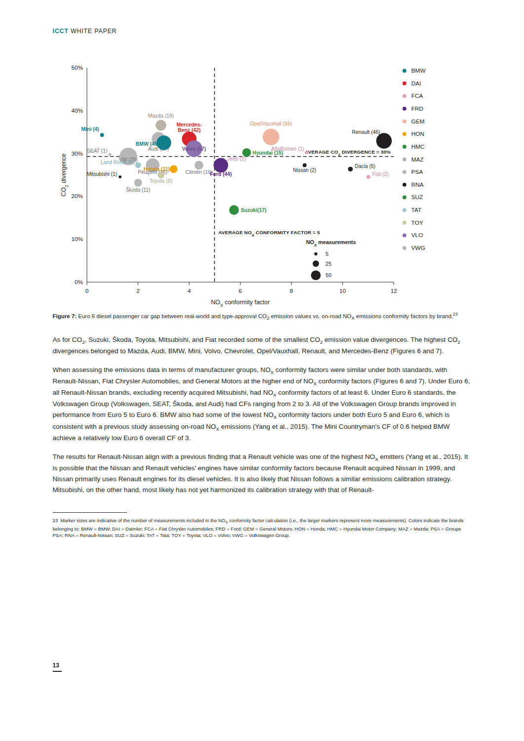ICCT WHITE PAPER
50% 40% 30% 20% 10% 0% 0 2 4 6 8 10 12 NOX conformity factor CO2 divergence AVERAGE CO2 DIVERGENCE = 30% AVERAGE NOX CONFORMITY FACTOR = 5 Mini (4) Mazda (19) Audi (37) Mercedes- Benz (42) Opel/Vauxhall (55) Renault (46) BMW (45) Volvo (57) Hyundai (15) AlfaRomeo (1) SEAT (1) VW (70) Jeep (2) Nissan (2) Dacia (5) Fiat (2) Land Rover (6) Peugeot (36) Citroën (16) Ford (44) Honda (11) Toyota (8) Mitsubishi (1) Škoda (11) Suzuki(17) BMW DAI FCA FRD GEM HON HMC MAZ PSA RNA SUZ TAT TOY VLO VWG NOX measurements 5 25 50
Figure 7: Euro 6 diesel passenger car gap between real-world and type-approval CO2 emission values vs. on-road NOX emissions conformity factors by brand.23
As for CO2, Suzuki, Škoda, Toyota, Mitsubishi, and Fiat recorded some of the smallest CO2 emission value divergences. The highest CO2 divergences belonged to Mazda, Audi, BMW, Mini, Volvo, Chevrolet, Opel/Vauxhall, Renault, and Mercedes-Benz (Figures 6 and 7).
When assessing the emissions data in terms of manufacturer groups, NOX conformity factors were similar under both standards, with Renault-Nissan, Fiat Chrysler Automobiles, and General Motors at the higher end of NOX conformity factors (Figures 6 and 7). Under Euro 6, all Renault-Nissan brands, excluding recently acquired Mitsubishi, had NOX conformity factors of at least 6. Under Euro 6 standards, the Volkswagen Group (Volkswagen, SEAT, Škoda, and Audi) had CFs ranging from 2 to 3. All of the Volkswagen Group brands improved in performance from Euro 5 to Euro 6. BMW also had some of the lowest NOX conformity factors under both Euro 5 and Euro 6, which is consistent with a previous study assessing on-road NOX emissions (Yang et al., 2015). The Mini Countryman's CF of 0.6 helped BMW achieve a relatively low Euro 6 overall CF of 3.
The results for Renault-Nissan align with a previous finding that a Renault vehicle was one of the highest NOX emitters (Yang et al., 2015). It is possible that the Nissan and Renault vehicles' engines have similar conformity factors because Renault acquired Nissan in 1999, and Nissan primarily uses Renault engines for its diesel vehicles. It is also likely that Nissan follows a similar emissions calibration strategy. Mitsubishi, on the other hand, most likely has not yet harmonized its calibration strategy with that of Renault-
23 Marker sizes are indicative of the number of measurements included in the NOX conformity factor calculation (i.e., the larger markers represent more measurements). Colors indicate the brands belonging to: BMW = BMW; DAI = Daimler; FCA = Fiat Chrysler Automobiles; FRD = Ford; GEM = General Motors; HON = Honda; HMC = Hyundai Motor Company; MAZ = Mazda; PSA = Groupe PSA; RNA = Renault-Nissan; SUZ = Suzuki; TAT = Tata; TOY = Toyota; VLO = Volvo; VWG = Volkswagen Group.
13